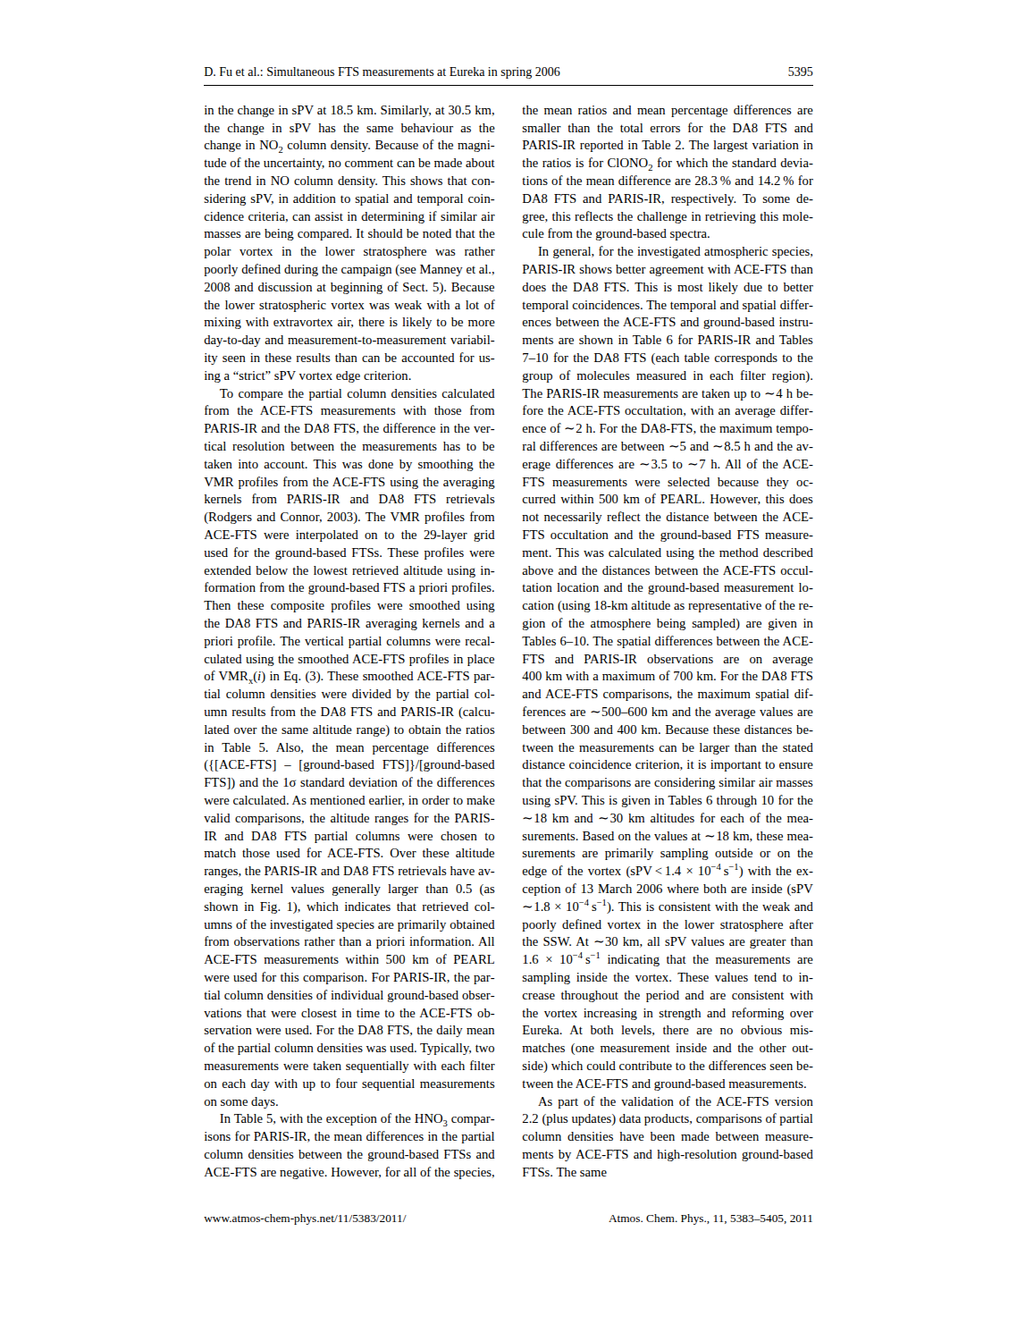D. Fu et al.: Simultaneous FTS measurements at Eureka in spring 2006 5395
in the change in sPV at 18.5 km. Similarly, at 30.5 km, the change in sPV has the same behaviour as the change in NO2 column density. Because of the magnitude of the uncertainty, no comment can be made about the trend in NO column density. This shows that considering sPV, in addition to spatial and temporal coincidence criteria, can assist in determining if similar air masses are being compared. It should be noted that the polar vortex in the lower stratosphere was rather poorly defined during the campaign (see Manney et al., 2008 and discussion at beginning of Sect. 5). Because the lower stratospheric vortex was weak with a lot of mixing with extravortex air, there is likely to be more day-to-day and measurement-to-measurement variability seen in these results than can be accounted for using a “strict” sPV vortex edge criterion.
To compare the partial column densities calculated from the ACE-FTS measurements with those from PARIS-IR and the DA8 FTS, the difference in the vertical resolution between the measurements has to be taken into account. This was done by smoothing the VMR profiles from the ACE-FTS using the averaging kernels from PARIS-IR and DA8 FTS retrievals (Rodgers and Connor, 2003). The VMR profiles from ACE-FTS were interpolated on to the 29-layer grid used for the ground-based FTSs. These profiles were extended below the lowest retrieved altitude using information from the ground-based FTS a priori profiles. Then these composite profiles were smoothed using the DA8 FTS and PARIS-IR averaging kernels and a priori profile. The vertical partial columns were recalculated using the smoothed ACE-FTS profiles in place of VMRx(i) in Eq. (3). These smoothed ACE-FTS partial column densities were divided by the partial column results from the DA8 FTS and PARIS-IR (calculated over the same altitude range) to obtain the ratios in Table 5. Also, the mean percentage differences ({[ACE-FTS] – [ground-based FTS]}/[ground-based FTS]) and the 1σ standard deviation of the differences were calculated. As mentioned earlier, in order to make valid comparisons, the altitude ranges for the PARIS-IR and DA8 FTS partial columns were chosen to match those used for ACE-FTS. Over these altitude ranges, the PARIS-IR and DA8 FTS retrievals have averaging kernel values generally larger than 0.5 (as shown in Fig. 1), which indicates that retrieved columns of the investigated species are primarily obtained from observations rather than a priori information. All ACE-FTS measurements within 500 km of PEARL were used for this comparison. For PARIS-IR, the partial column densities of individual ground-based observations that were closest in time to the ACE-FTS observation were used. For the DA8 FTS, the daily mean of the partial column densities was used. Typically, two measurements were taken sequentially with each filter on each day with up to four sequential measurements on some days.
In Table 5, with the exception of the HNO3 comparisons for PARIS-IR, the mean differences in the partial column densities between the ground-based FTSs and ACE-FTS are negative. However, for all of the species, the mean ratios and mean percentage differences are smaller than the total errors for the DA8 FTS and PARIS-IR reported in Table 2. The largest variation in the ratios is for ClONO2 for which the standard deviations of the mean difference are 28.3 % and 14.2 % for DA8 FTS and PARIS-IR, respectively. To some degree, this reflects the challenge in retrieving this molecule from the ground-based spectra.
In general, for the investigated atmospheric species, PARIS-IR shows better agreement with ACE-FTS than does the DA8 FTS. This is most likely due to better temporal coincidences. The temporal and spatial differences between the ACE-FTS and ground-based instruments are shown in Table 6 for PARIS-IR and Tables 7–10 for the DA8 FTS (each table corresponds to the group of molecules measured in each filter region). The PARIS-IR measurements are taken up to ∼4 h before the ACE-FTS occultation, with an average difference of ∼2 h. For the DA8-FTS, the maximum temporal differences are between ∼5 and ∼8.5 h and the average differences are ∼3.5 to ∼7 h. All of the ACE-FTS measurements were selected because they occurred within 500 km of PEARL. However, this does not necessarily reflect the distance between the ACE-FTS occultation and the ground-based FTS measurement. This was calculated using the method described above and the distances between the ACE-FTS occultation location and the ground-based measurement location (using 18-km altitude as representative of the region of the atmosphere being sampled) are given in Tables 6–10. The spatial differences between the ACE-FTS and PARIS-IR observations are on average 400 km with a maximum of 700 km. For the DA8 FTS and ACE-FTS comparisons, the maximum spatial differences are ∼500–600 km and the average values are between 300 and 400 km. Because these distances between the measurements can be larger than the stated distance coincidence criterion, it is important to ensure that the comparisons are considering similar air masses using sPV. This is given in Tables 6 through 10 for the ∼18 km and ∼30 km altitudes for each of the measurements. Based on the values at ∼18 km, these measurements are primarily sampling outside or on the edge of the vortex (sPV < 1.4 × 10−4 s−1) with the exception of 13 March 2006 where both are inside (sPV ∼1.8 × 10−4 s−1). This is consistent with the weak and poorly defined vortex in the lower stratosphere after the SSW. At ∼30 km, all sPV values are greater than 1.6 × 10−4 s−1 indicating that the measurements are sampling inside the vortex. These values tend to increase throughout the period and are consistent with the vortex increasing in strength and reforming over Eureka. At both levels, there are no obvious mismatches (one measurement inside and the other outside) which could contribute to the differences seen between the ACE-FTS and ground-based measurements.
As part of the validation of the ACE-FTS version 2.2 (plus updates) data products, comparisons of partial column densities have been made between measurements by ACE-FTS and high-resolution ground-based FTSs. The same
www.atmos-chem-phys.net/11/5383/2011/ Atmos. Chem. Phys., 11, 5383–5405, 2011